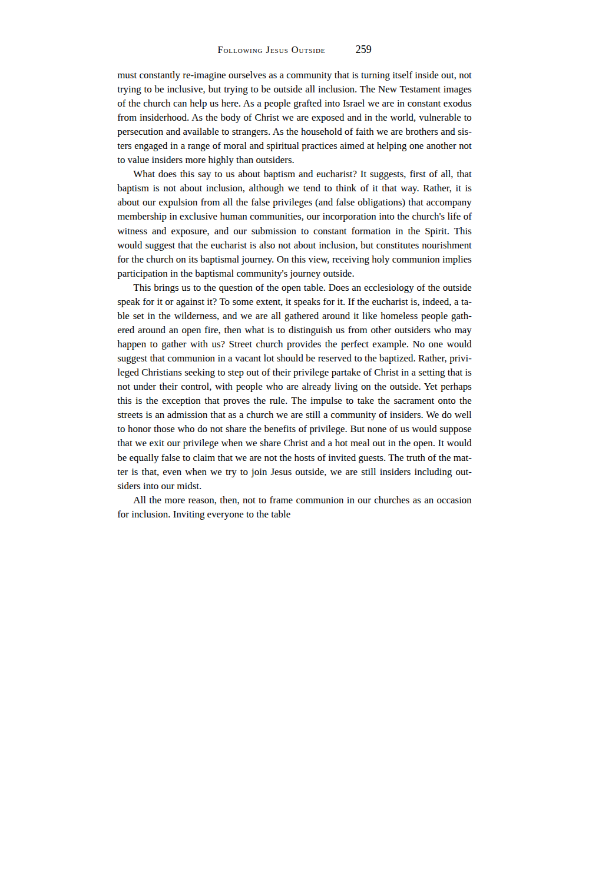Following Jesus Outside 259
must constantly re-imagine ourselves as a community that is turning itself inside out, not trying to be inclusive, but trying to be outside all inclusion. The New Testament images of the church can help us here. As a people grafted into Israel we are in constant exodus from insiderhood. As the body of Christ we are exposed and in the world, vulnerable to persecution and available to strangers. As the household of faith we are brothers and sisters engaged in a range of moral and spiritual practices aimed at helping one another not to value insiders more highly than outsiders.
What does this say to us about baptism and eucharist? It suggests, first of all, that baptism is not about inclusion, although we tend to think of it that way. Rather, it is about our expulsion from all the false privileges (and false obligations) that accompany membership in exclusive human communities, our incorporation into the church's life of witness and exposure, and our submission to constant formation in the Spirit. This would suggest that the eucharist is also not about inclusion, but constitutes nourishment for the church on its baptismal journey. On this view, receiving holy communion implies participation in the baptismal community's journey outside.
This brings us to the question of the open table. Does an ecclesiology of the outside speak for it or against it? To some extent, it speaks for it. If the eucharist is, indeed, a table set in the wilderness, and we are all gathered around it like homeless people gathered around an open fire, then what is to distinguish us from other outsiders who may happen to gather with us? Street church provides the perfect example. No one would suggest that communion in a vacant lot should be reserved to the baptized. Rather, privileged Christians seeking to step out of their privilege partake of Christ in a setting that is not under their control, with people who are already living on the outside. Yet perhaps this is the exception that proves the rule. The impulse to take the sacrament onto the streets is an admission that as a church we are still a community of insiders. We do well to honor those who do not share the benefits of privilege. But none of us would suppose that we exit our privilege when we share Christ and a hot meal out in the open. It would be equally false to claim that we are not the hosts of invited guests. The truth of the matter is that, even when we try to join Jesus outside, we are still insiders including outsiders into our midst.
All the more reason, then, not to frame communion in our churches as an occasion for inclusion. Inviting everyone to the table